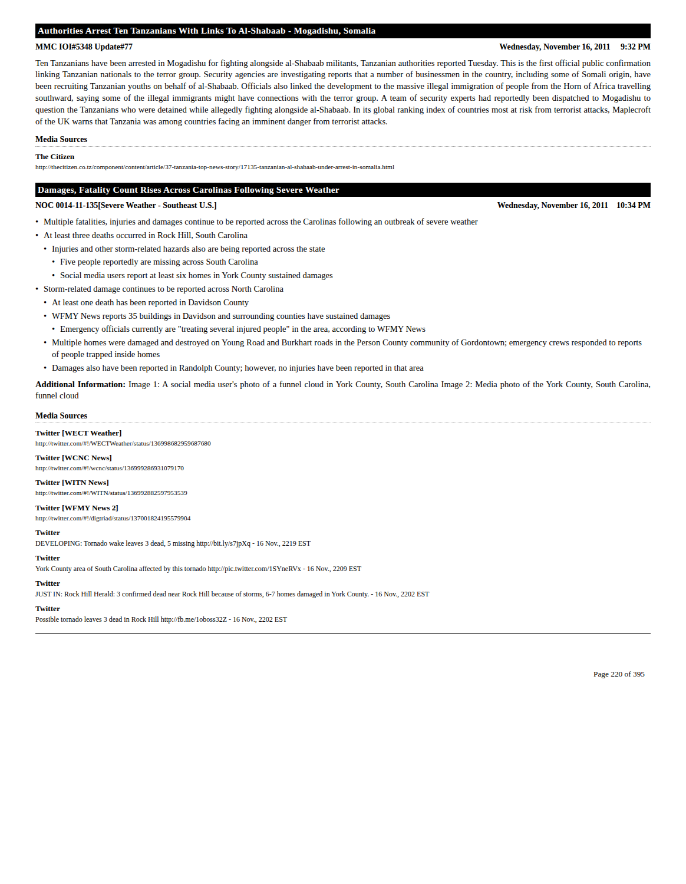Authorities Arrest Ten Tanzanians With Links To Al-Shabaab - Mogadishu, Somalia
MMC IOI#5348 Update#77 Wednesday, November 16, 2011 9:32 PM
Ten Tanzanians have been arrested in Mogadishu for fighting alongside al-Shabaab militants, Tanzanian authorities reported Tuesday. This is the first official public confirmation linking Tanzanian nationals to the terror group. Security agencies are investigating reports that a number of businessmen in the country, including some of Somali origin, have been recruiting Tanzanian youths on behalf of al-Shabaab. Officials also linked the development to the massive illegal immigration of people from the Horn of Africa travelling southward, saying some of the illegal immigrants might have connections with the terror group. A team of security experts had reportedly been dispatched to Mogadishu to question the Tanzanians who were detained while allegedly fighting alongside al-Shabaab. In its global ranking index of countries most at risk from terrorist attacks, Maplecroft of the UK warns that Tanzania was among countries facing an imminent danger from terrorist attacks.
Media Sources
The Citizen
http://thecitizen.co.tz/component/content/article/37-tanzania-top-news-story/17135-tanzanian-al-shabaab-under-arrest-in-somalia.html
Damages, Fatality Count Rises Across Carolinas Following Severe Weather
NOC 0014-11-135[Severe Weather - Southeast U.S.] Wednesday, November 16, 2011 10:34 PM
Multiple fatalities, injuries and damages continue to be reported across the Carolinas following an outbreak of severe weather
At least three deaths occurred in Rock Hill, South Carolina
Injuries and other storm-related hazards also are being reported across the state
Five people reportedly are missing across South Carolina
Social media users report at least six homes in York County sustained damages
Storm-related damage continues to be reported across North Carolina
At least one death has been reported in Davidson County
WFMY News reports 35 buildings in Davidson and surrounding counties have sustained damages
Emergency officials currently are "treating several injured people" in the area, according to WFMY News
Multiple homes were damaged and destroyed on Young Road and Burkhart roads in the Person County community of Gordontown; emergency crews responded to reports of people trapped inside homes
Damages also have been reported in Randolph County; however, no injuries have been reported in that area
Additional Information: Image 1: A social media user's photo of a funnel cloud in York County, South Carolina Image 2: Media photo of the York County, South Carolina, funnel cloud
Media Sources
Twitter [WECT Weather]
http://twitter.com/#!/WECTWeather/status/136998682959687680
Twitter [WCNC News]
http://twitter.com/#!/wcnc/status/136999286931079170
Twitter [WITN News]
http://twitter.com/#!/WITN/status/136992882597953539
Twitter [WFMY News 2]
http://twitter.com/#!/digtriad/status/137001824195579904
Twitter
DEVELOPING: Tornado wake leaves 3 dead, 5 missing http://bit.ly/s7jpXq - 16 Nov., 2219 EST
Twitter
York County area of South Carolina affected by this tornado http://pic.twitter.com/1SYneRVx - 16 Nov., 2209 EST
Twitter
JUST IN: Rock Hill Herald: 3 confirmed dead near Rock Hill because of storms, 6-7 homes damaged in York County. - 16 Nov., 2202 EST
Twitter
Possible tornado leaves 3 dead in Rock Hill http://fb.me/1oboss32Z - 16 Nov., 2202 EST
Page 220 of 395